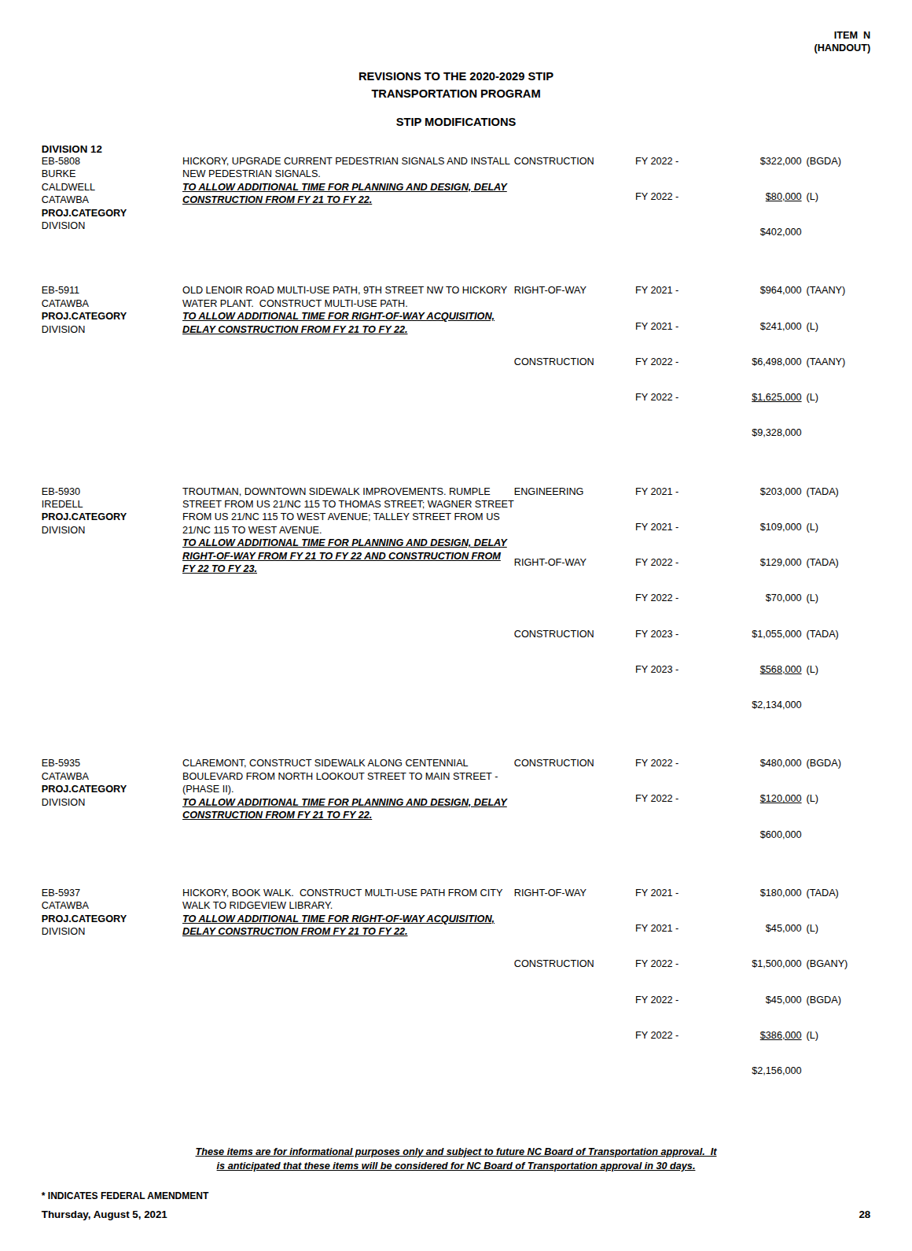ITEM N
(HANDOUT)
REVISIONS TO THE 2020-2029 STIP
TRANSPORTATION PROGRAM
STIP MODIFICATIONS
DIVISION 12
| EB-5808 BURKE CALDWELL CATAWBA PROJ.CATEGORY DIVISION | HICKORY, UPGRADE CURRENT PEDESTRIAN SIGNALS AND INSTALL NEW PEDESTRIAN SIGNALS. TO ALLOW ADDITIONAL TIME FOR PLANNING AND DESIGN, DELAY CONSTRUCTION FROM FY 21 TO FY 22. | / CONSTRUCTION / FY 2022 - / $322,000 / (BGDA) / / / FY 2022 - / $80,000 / (L) / / / / $402,000 / / |
| EB-5911 CATAWBA PROJ.CATEGORY DIVISION | OLD LENOIR ROAD MULTI-USE PATH, 9TH STREET NW TO HICKORY WATER PLANT. CONSTRUCT MULTI-USE PATH. TO ALLOW ADDITIONAL TIME FOR RIGHT-OF-WAY ACQUISITION, DELAY CONSTRUCTION FROM FY 21 TO FY 22. | / RIGHT-OF-WAY / FY 2021 - / $964,000 / (TAANY) / / / FY 2021 - / $241,000 / (L) / / CONSTRUCTION / FY 2022 - / $6,498,000 / (TAANY) / / / FY 2022 - / $1,625,000 / (L) / / / / $9,328,000 / / |
| EB-5930 IREDELL PROJ.CATEGORY DIVISION | TROUTMAN, DOWNTOWN SIDEWALK IMPROVEMENTS. RUMPLE STREET FROM US 21/NC 115 TO THOMAS STREET; WAGNER STREET FROM US 21/NC 115 TO WEST AVENUE; TALLEY STREET FROM US 21/NC 115 TO WEST AVENUE. TO ALLOW ADDITIONAL TIME FOR PLANNING AND DESIGN, DELAY RIGHT-OF-WAY FROM FY 21 TO FY 22 AND CONSTRUCTION FROM FY 22 TO FY 23. | / ENGINEERING / FY 2021 - / $203,000 / (TADA) / / / FY 2021 - / $109,000 / (L) / / RIGHT-OF-WAY / FY 2022 - / $129,000 / (TADA) / / / FY 2022 - / $70,000 / (L) / / CONSTRUCTION / FY 2023 - / $1,055,000 / (TADA) / / / FY 2023 - / $568,000 / (L) / / / / $2,134,000 / / |
| EB-5935 CATAWBA PROJ.CATEGORY DIVISION | CLAREMONT, CONSTRUCT SIDEWALK ALONG CENTENNIAL BOULEVARD FROM NORTH LOOKOUT STREET TO MAIN STREET - (PHASE II). TO ALLOW ADDITIONAL TIME FOR PLANNING AND DESIGN, DELAY CONSTRUCTION FROM FY 21 TO FY 22. | / CONSTRUCTION / FY 2022 - / $480,000 / (BGDA) / / / FY 2022 - / $120,000 / (L) / / / / $600,000 / / |
| EB-5937 CATAWBA PROJ.CATEGORY DIVISION | HICKORY, BOOK WALK. CONSTRUCT MULTI-USE PATH FROM CITY WALK TO RIDGEVIEW LIBRARY. TO ALLOW ADDITIONAL TIME FOR RIGHT-OF-WAY ACQUISITION, DELAY CONSTRUCTION FROM FY 21 TO FY 22. | / RIGHT-OF-WAY / FY 2021 - / $180,000 / (TADA) / / / FY 2021 - / $45,000 / (L) / / CONSTRUCTION / FY 2022 - / $1,500,000 / (BGANY) / / / FY 2022 - / $45,000 / (BGDA) / / / FY 2022 - / $386,000 / (L) / / / / $2,156,000 / / |
These items are for informational purposes only and subject to future NC Board of Transportation approval. It
is anticipated that these items will be considered for NC Board of Transportation approval in 30 days.
* INDICATES FEDERAL AMENDMENT
Thursday, August 5, 2021 28